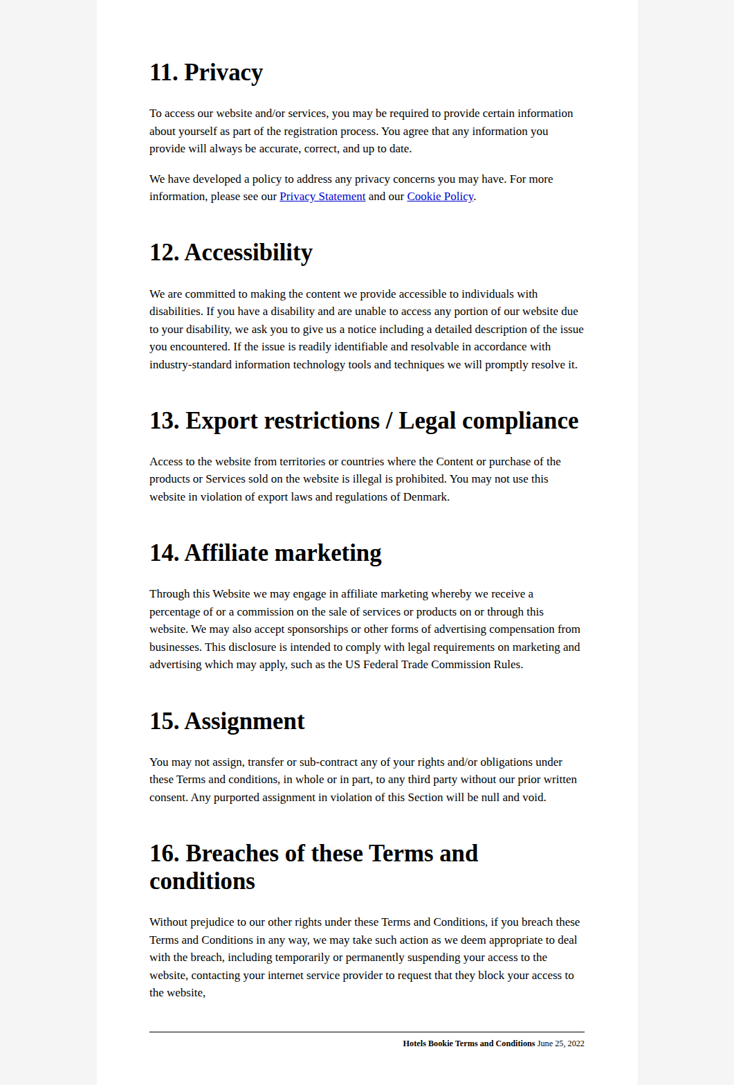11. Privacy
To access our website and/or services, you may be required to provide certain information about yourself as part of the registration process. You agree that any information you provide will always be accurate, correct, and up to date.
We have developed a policy to address any privacy concerns you may have. For more information, please see our Privacy Statement and our Cookie Policy.
12. Accessibility
We are committed to making the content we provide accessible to individuals with disabilities. If you have a disability and are unable to access any portion of our website due to your disability, we ask you to give us a notice including a detailed description of the issue you encountered. If the issue is readily identifiable and resolvable in accordance with industry-standard information technology tools and techniques we will promptly resolve it.
13. Export restrictions / Legal compliance
Access to the website from territories or countries where the Content or purchase of the products or Services sold on the website is illegal is prohibited. You may not use this website in violation of export laws and regulations of Denmark.
14. Affiliate marketing
Through this Website we may engage in affiliate marketing whereby we receive a percentage of or a commission on the sale of services or products on or through this website. We may also accept sponsorships or other forms of advertising compensation from businesses. This disclosure is intended to comply with legal requirements on marketing and advertising which may apply, such as the US Federal Trade Commission Rules.
15. Assignment
You may not assign, transfer or sub-contract any of your rights and/or obligations under these Terms and conditions, in whole or in part, to any third party without our prior written consent. Any purported assignment in violation of this Section will be null and void.
16. Breaches of these Terms and conditions
Without prejudice to our other rights under these Terms and Conditions, if you breach these Terms and Conditions in any way, we may take such action as we deem appropriate to deal with the breach, including temporarily or permanently suspending your access to the website, contacting your internet service provider to request that they block your access to the website,
Hotels Bookie Terms and Conditions June 25, 2022